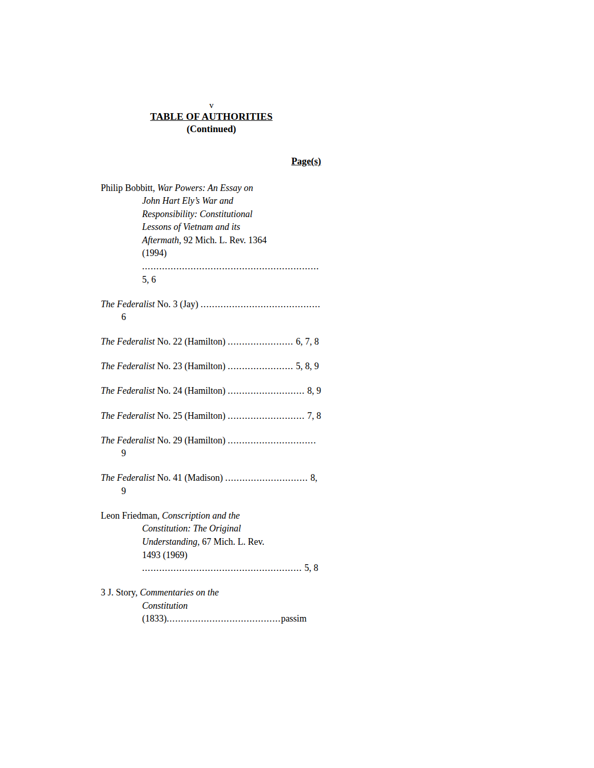v
TABLE OF AUTHORITIES
(Continued)
Page(s)
Philip Bobbitt, War Powers: An Essay on John Hart Ely’s War and Responsibility: Constitutional Lessons of Vietnam and its Aftermath, 92 Mich. L. Rev. 1364 (1994) .............................................................. 5, 6
The Federalist No. 3 (Jay) .......................................... 6
The Federalist No. 22 (Hamilton) ....................... 6, 7, 8
The Federalist No. 23 (Hamilton) ....................... 5, 8, 9
The Federalist No. 24 (Hamilton) ........................... 8, 9
The Federalist No. 25 (Hamilton) ........................... 7, 8
The Federalist No. 29 (Hamilton) ............................... 9
The Federalist No. 41 (Madison) ............................. 8, 9
Leon Friedman, Conscription and the Constitution: The Original Understanding, 67 Mich. L. Rev. 1493 (1969) ........................................................ 5, 8
3 J. Story, Commentaries on the Constitution (1833)........................................ passim